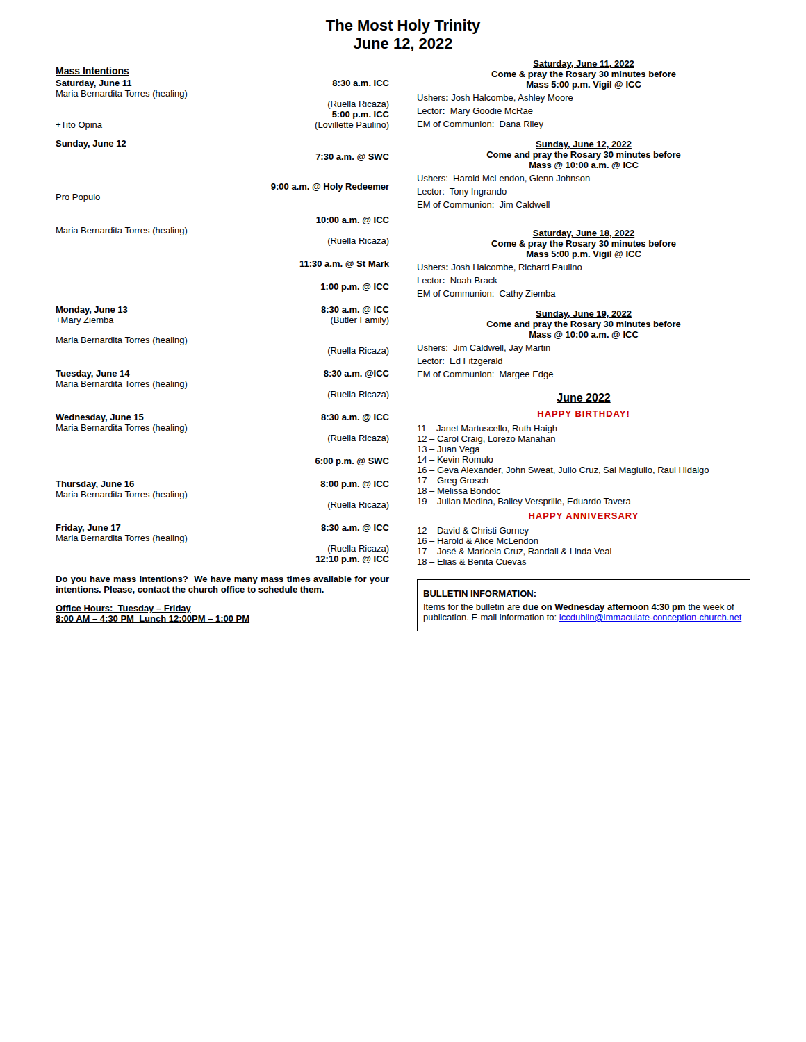The Most Holy TrinityJune 12, 2022
Mass Intentions
Saturday, June 11 8:30 a.m. ICC
Maria Bernardita Torres (healing)
(Ruella Ricaza)
5:00 p.m. ICC
+Tito Opina (Lovillette Paulino)
Sunday, June 12
7:30 a.m. @ SWC
9:00 a.m. @ Holy Redeemer
Pro Populo
10:00 a.m. @ ICC
Maria Bernardita Torres (healing)
(Ruella Ricaza)
11:30 a.m. @ St Mark
1:00 p.m. @ ICC
Monday, June 13 8:30 a.m. @ ICC
+Mary Ziemba (Butler Family)
Maria Bernardita Torres (healing)
(Ruella Ricaza)
Tuesday, June 14 8:30 a.m. @ICC
Maria Bernardita Torres (healing)
(Ruella Ricaza)
Wednesday, June 15 8:30 a.m. @ ICC
Maria Bernardita Torres (healing)
(Ruella Ricaza)
6:00 p.m. @ SWC
Thursday, June 16 8:00 p.m. @ ICC
Maria Bernardita Torres (healing)
(Ruella Ricaza)
Friday, June 17 8:30 a.m. @ ICC
Maria Bernardita Torres (healing)
(Ruella Ricaza)
12:10 p.m. @ ICC
Do you have mass intentions? We have many mass times available for your intentions. Please, contact the church office to schedule them.
Office Hours: Tuesday – Friday
8:00 AM – 4:30 PM Lunch 12:00PM – 1:00 PM
Saturday, June 11, 2022
Come & pray the Rosary 30 minutes before
Mass 5:00 p.m. Vigil @ ICC
Ushers: Josh Halcombe, Ashley Moore
Lector: Mary Goodie McRae
EM of Communion: Dana Riley
Sunday, June 12, 2022
Come and pray the Rosary 30 minutes before
Mass @ 10:00 a.m. @ ICC
Ushers: Harold McLendon, Glenn Johnson
Lector: Tony Ingrando
EM of Communion: Jim Caldwell
Saturday, June 18, 2022
Come & pray the Rosary 30 minutes before
Mass 5:00 p.m. Vigil @ ICC
Ushers: Josh Halcombe, Richard Paulino
Lector: Noah Brack
EM of Communion: Cathy Ziemba
Sunday, June 19, 2022
Come and pray the Rosary 30 minutes before
Mass @ 10:00 a.m. @ ICC
Ushers: Jim Caldwell, Jay Martin
Lector: Ed Fitzgerald
EM of Communion: Margee Edge
June 2022
HAPPY BIRTHDAY!
11 – Janet Martuscello, Ruth Haigh
12 – Carol Craig, Lorezo Manahan
13 – Juan Vega
14 – Kevin Romulo
16 – Geva Alexander, John Sweat, Julio Cruz, Sal Magluilo, Raul Hidalgo
17 – Greg Grosch
18 – Melissa Bondoc
19 – Julian Medina, Bailey Versprille, Eduardo Tavera
HAPPY ANNIVERSARY
12 – David & Christi Gorney
16 – Harold & Alice McLendon
17 – José & Maricela Cruz, Randall & Linda Veal
18 – Elias & Benita Cuevas
BULLETIN INFORMATION:
Items for the bulletin are due on Wednesday afternoon 4:30 pm the week of publication. E-mail information to: iccdublin@immaculate-conception-church.net